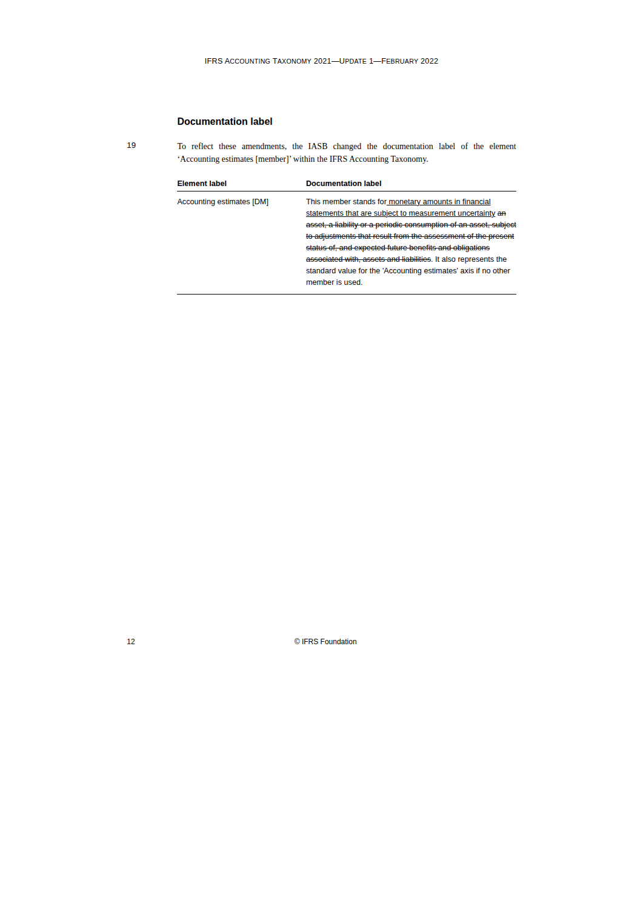IFRS ACCOUNTING TAXONOMY 2021—UPDATE 1—FEBRUARY 2022
Documentation label
19
To reflect these amendments, the IASB changed the documentation label of the element ‘Accounting estimates [member]’ within the IFRS Accounting Taxonomy.
| Element label | Documentation label |
| --- | --- |
| Accounting estimates [DM] | This member stands for monetary amounts in financial statements that are subject to measurement uncertainty an asset, a liability or a periodic consumption of an asset, subject to adjustments that result from the assessment of the present status of, and expected future benefits and obligations associated with, assets and liabilities . It also represents the standard value for the 'Accounting estimates' axis if no other member is used. |
12
© IFRS Foundation